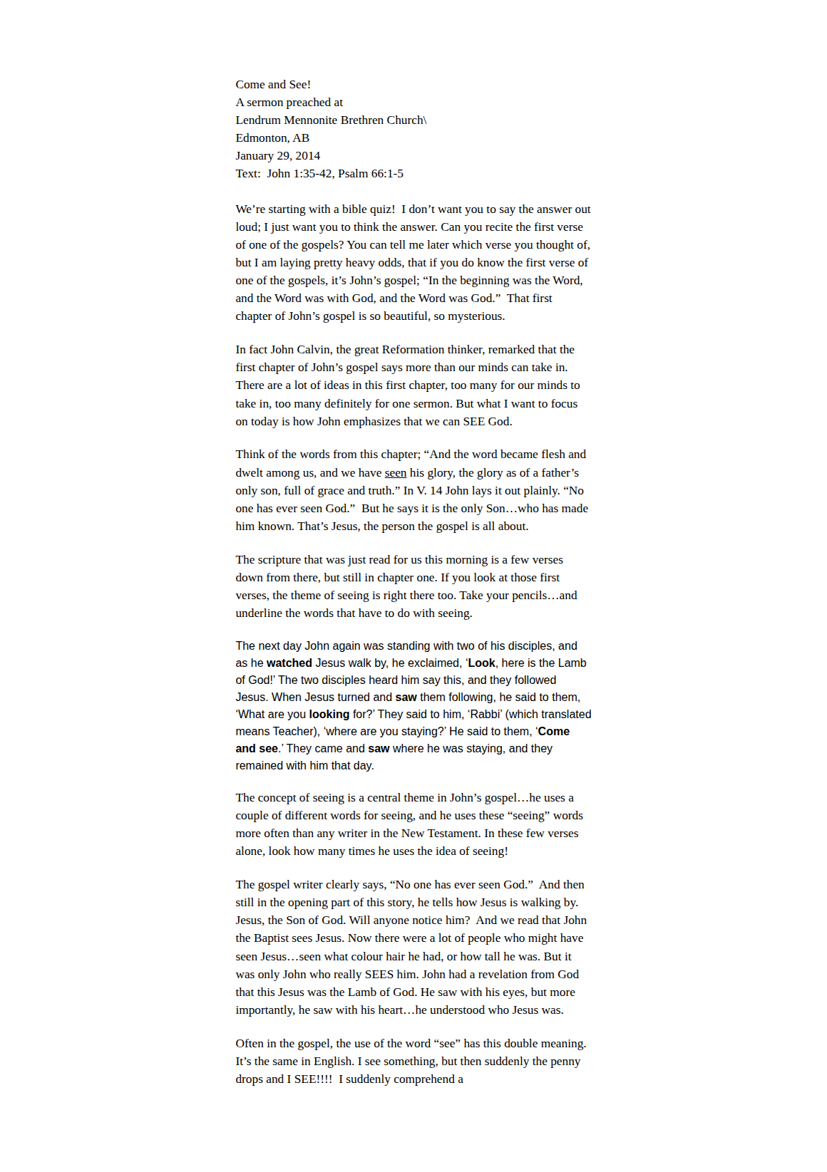Come and See!
A sermon preached at
Lendrum Mennonite Brethren Church\
Edmonton, AB
January 29, 2014
Text: John 1:35-42, Psalm 66:1-5
We’re starting with a bible quiz! I don’t want you to say the answer out loud; I just want you to think the answer. Can you recite the first verse of one of the gospels? You can tell me later which verse you thought of, but I am laying pretty heavy odds, that if you do know the first verse of one of the gospels, it’s John’s gospel; “In the beginning was the Word, and the Word was with God, and the Word was God.” That first chapter of John’s gospel is so beautiful, so mysterious.
In fact John Calvin, the great Reformation thinker, remarked that the first chapter of John’s gospel says more than our minds can take in. There are a lot of ideas in this first chapter, too many for our minds to take in, too many definitely for one sermon. But what I want to focus on today is how John emphasizes that we can SEE God.
Think of the words from this chapter; “And the word became flesh and dwelt among us, and we have seen his glory, the glory as of a father’s only son, full of grace and truth.” In V. 14 John lays it out plainly. “No one has ever seen God.” But he says it is the only Son…who has made him known. That’s Jesus, the person the gospel is all about.
The scripture that was just read for us this morning is a few verses down from there, but still in chapter one. If you look at those first verses, the theme of seeing is right there too. Take your pencils…and underline the words that have to do with seeing.
The next day John again was standing with two of his disciples, and as he watched Jesus walk by, he exclaimed, ‘Look, here is the Lamb of God!’ The two disciples heard him say this, and they followed Jesus. When Jesus turned and saw them following, he said to them, ‘What are you looking for?’ They said to him, ‘Rabbi’ (which translated means Teacher), ‘where are you staying?’ He said to them, ‘Come and see.’ They came and saw where he was staying, and they remained with him that day.
The concept of seeing is a central theme in John’s gospel…he uses a couple of different words for seeing, and he uses these “seeing” words more often than any writer in the New Testament. In these few verses alone, look how many times he uses the idea of seeing!
The gospel writer clearly says, “No one has ever seen God.” And then still in the opening part of this story, he tells how Jesus is walking by. Jesus, the Son of God. Will anyone notice him? And we read that John the Baptist sees Jesus. Now there were a lot of people who might have seen Jesus…seen what colour hair he had, or how tall he was. But it was only John who really SEES him. John had a revelation from God that this Jesus was the Lamb of God. He saw with his eyes, but more importantly, he saw with his heart…he understood who Jesus was.
Often in the gospel, the use of the word “see” has this double meaning. It’s the same in English. I see something, but then suddenly the penny drops and I SEE!!!! I suddenly comprehend a